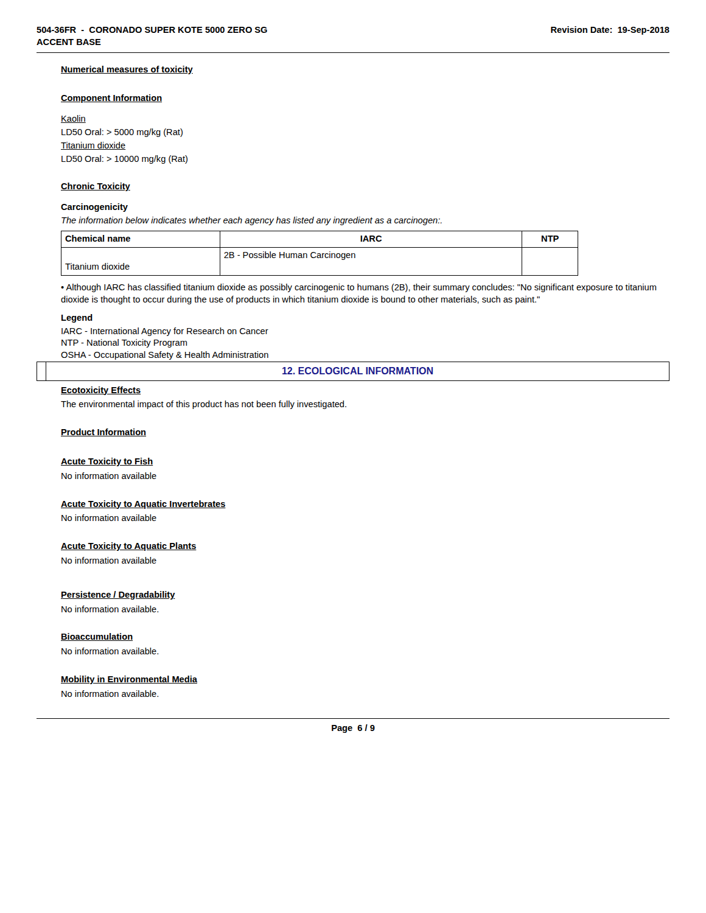504-36FR - CORONADO SUPER KOTE 5000 ZERO SG
ACCENT BASE
Revision Date: 19-Sep-2018
Numerical measures of toxicity
Component Information
Kaolin
LD50 Oral: > 5000 mg/kg (Rat)
Titanium dioxide
LD50 Oral: > 10000 mg/kg (Rat)
Chronic Toxicity
Carcinogenicity
The information below indicates whether each agency has listed any ingredient as a carcinogen:.
| Chemical name | IARC | NTP |
| --- | --- | --- |
| Titanium dioxide | 2B - Possible Human Carcinogen | |
• Although IARC has classified titanium dioxide as possibly carcinogenic to humans (2B), their summary concludes: "No significant exposure to titanium dioxide is thought to occur during the use of products in which titanium dioxide is bound to other materials, such as paint."
Legend
IARC - International Agency for Research on Cancer
NTP - National Toxicity Program
OSHA - Occupational Safety & Health Administration
12. ECOLOGICAL INFORMATION
Ecotoxicity Effects
The environmental impact of this product has not been fully investigated.
Product Information
Acute Toxicity to Fish
No information available
Acute Toxicity to Aquatic Invertebrates
No information available
Acute Toxicity to Aquatic Plants
No information available
Persistence / Degradability
No information available.
Bioaccumulation
No information available.
Mobility in Environmental Media
No information available.
Page 6 / 9